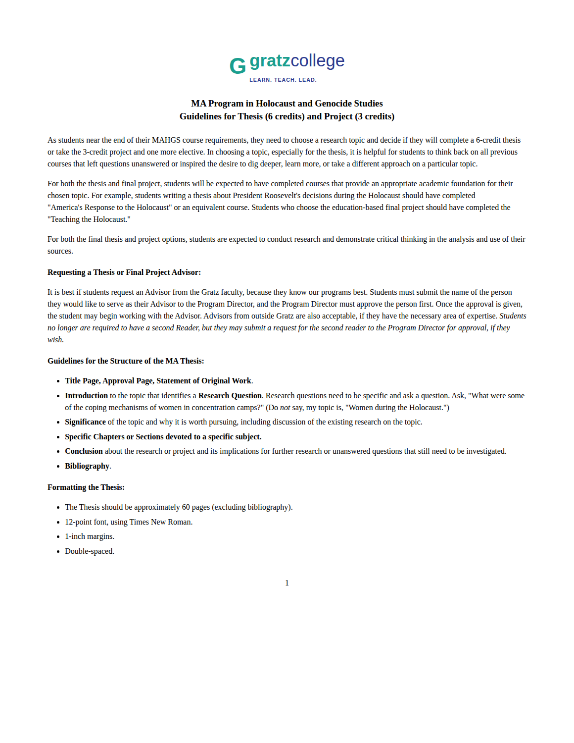Ggratzcollege
LEARN. TEACH. LEAD.
MA Program in Holocaust and Genocide Studies
Guidelines for Thesis (6 credits) and Project (3 credits)
As students near the end of their MAHGS course requirements, they need to choose a research topic and decide if they will complete a 6-credit thesis or take the 3-credit project and one more elective. In choosing a topic, especially for the thesis, it is helpful for students to think back on all previous courses that left questions unanswered or inspired the desire to dig deeper, learn more, or take a different approach on a particular topic.
For both the thesis and final project, students will be expected to have completed courses that provide an appropriate academic foundation for their chosen topic. For example, students writing a thesis about President Roosevelt's decisions during the Holocaust should have completed
"America's Response to the Holocaust" or an equivalent course. Students who choose the education-based final project should have completed the "Teaching the Holocaust."
For both the final thesis and project options, students are expected to conduct research and demonstrate critical thinking in the analysis and use of their sources.
Requesting a Thesis or Final Project Advisor:
It is best if students request an Advisor from the Gratz faculty, because they know our programs best. Students must submit the name of the person they would like to serve as their Advisor to the Program Director, and the Program Director must approve the person first. Once the approval is given, the student may begin working with the Advisor. Advisors from outside Gratz are also acceptable, if they have the necessary area of expertise. Students no longer are required to have a second Reader, but they may submit a request for the second reader to the Program Director for approval, if they wish.
Guidelines for the Structure of the MA Thesis:
Title Page, Approval Page, Statement of Original Work.
Introduction to the topic that identifies a Research Question. Research questions need to be specific and ask a question. Ask, "What were some of the coping mechanisms of women in concentration camps?" (Do not say, my topic is, "Women during the Holocaust.")
Significance of the topic and why it is worth pursuing, including discussion of the existing research on the topic.
Specific Chapters or Sections devoted to a specific subject.
Conclusion about the research or project and its implications for further research or unanswered questions that still need to be investigated.
Bibliography.
Formatting the Thesis:
The Thesis should be approximately 60 pages (excluding bibliography).
12-point font, using Times New Roman.
1-inch margins.
Double-spaced.
1